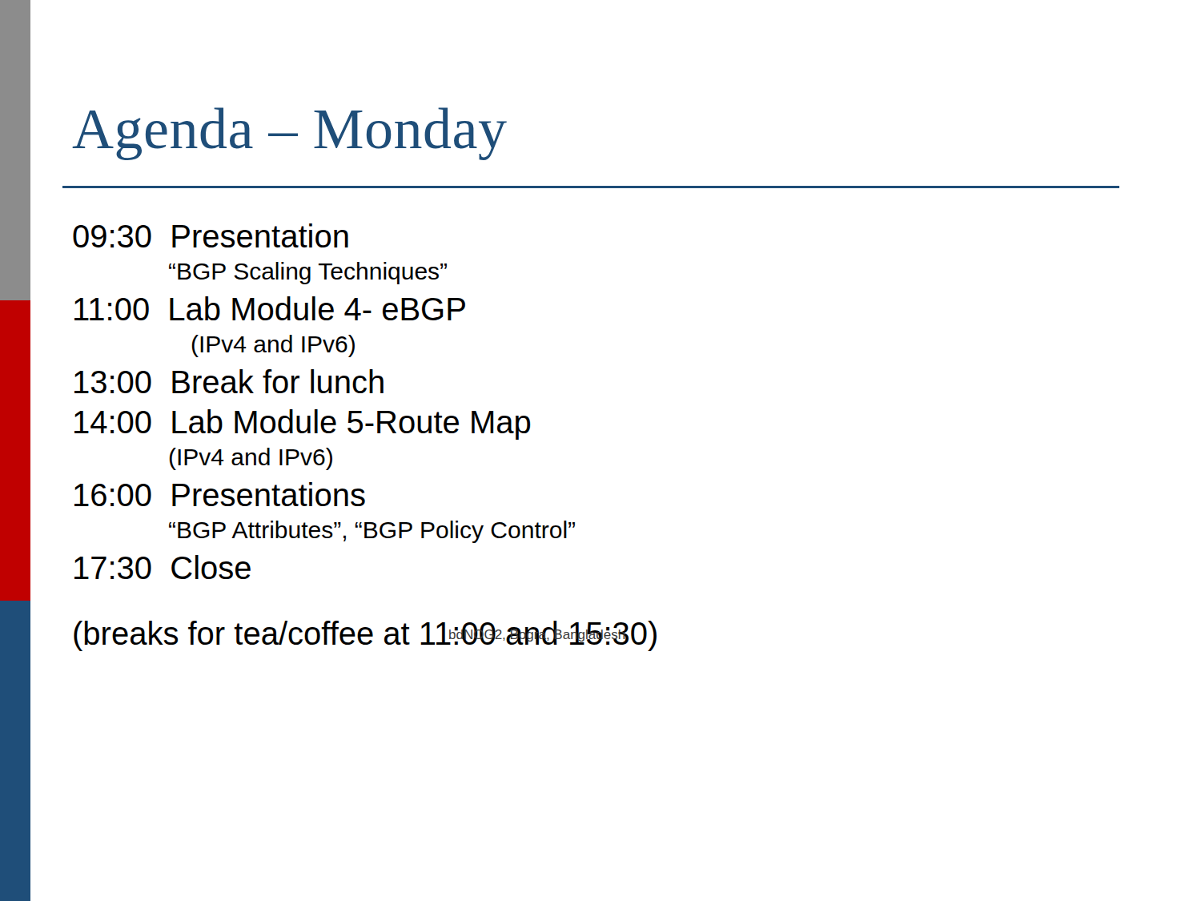Agenda – Monday
09:30 Presentation
“BGP Scaling Techniques”
11:00 Lab Module 4- eBGP
(IPv4 and IPv6)
13:00 Break for lunch
14:00 Lab Module 5-Route Map
(IPv4 and IPv6)
16:00 Presentations
“BGP Attributes”, “BGP Policy Control”
17:30 Close
(breaks for tea/coffee at 11:00 and 15:30)
bdNOG2, Bogra, Bangladesh